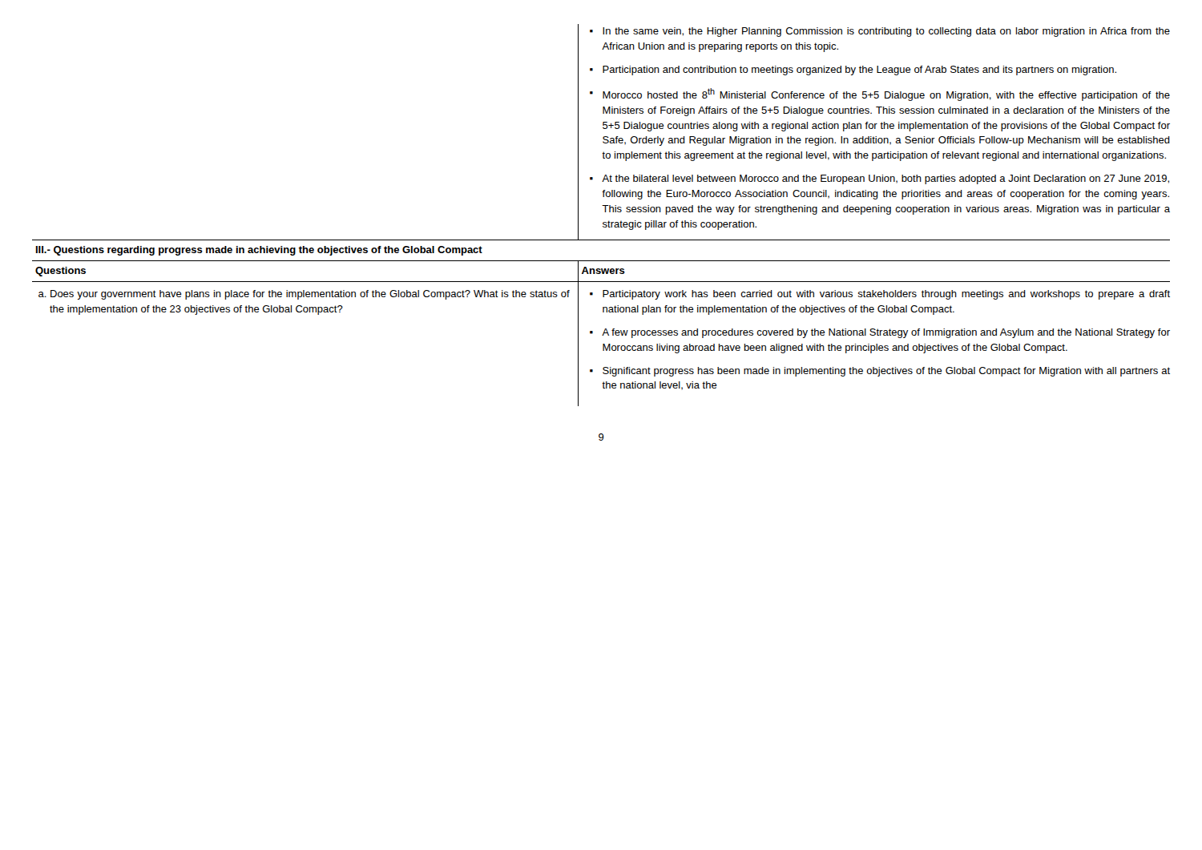| | In the same vein, the Higher Planning Commission is contributing to collecting data on labor migration in Africa from the African Union and is preparing reports on this topic. Participation and contribution to meetings organized by the League of Arab States and its partners on migration. Morocco hosted the 8 th Ministerial Conference of the 5+5 Dialogue on Migration, with the effective participation of the Ministers of Foreign Affairs of the 5+5 Dialogue countries. This session culminated in a declaration of the Ministers of the 5+5 Dialogue countries along with a regional action plan for the implementation of the provisions of the Global Compact for Safe, Orderly and Regular Migration in the region. In addition, a Senior Officials Follow-up Mechanism will be established to implement this agreement at the regional level, with the participation of relevant regional and international organizations. At the bilateral level between Morocco and the European Union, both parties adopted a Joint Declaration on 27 June 2019, following the Euro-Morocco Association Council, indicating the priorities and areas of cooperation for the coming years. This session paved the way for strengthening and deepening cooperation in various areas. Migration was in particular a strategic pillar of this cooperation. |
| III.- Questions regarding progress made in achieving the objectives of the Global Compact |
| Questions | Answers |
| Does your government have plans in place for the implementation of the Global Compact? What is the status of the implementation of the 23 objectives of the Global Compact? | Participatory work has been carried out with various stakeholders through meetings and workshops to prepare a draft national plan for the implementation of the objectives of the Global Compact. A few processes and procedures covered by the National Strategy of Immigration and Asylum and the National Strategy for Moroccans living abroad have been aligned with the principles and objectives of the Global Compact. Significant progress has been made in implementing the objectives of the Global Compact for Migration with all partners at the national level, via the |
9